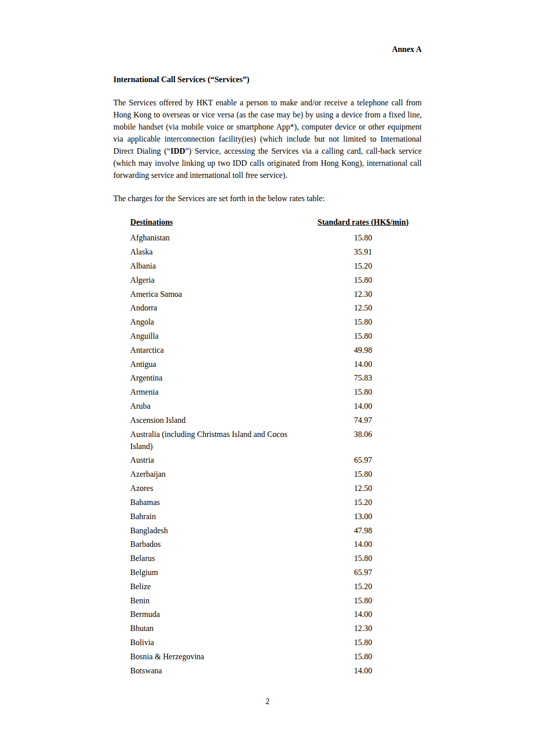Annex A
International Call Services (“Services”)
The Services offered by HKT enable a person to make and/or receive a telephone call from Hong Kong to overseas or vice versa (as the case may be) by using a device from a fixed line, mobile handset (via mobile voice or smartphone App*), computer device or other equipment via applicable interconnection facility(ies) (which include but not limited to International Direct Dialing (“IDD”) Service, accessing the Services via a calling card, call-back service (which may involve linking up two IDD calls originated from Hong Kong), international call forwarding service and international toll free service).
The charges for the Services are set forth in the below rates table:
| Destinations | Standard rates (HK$/min) |
| --- | --- |
| Afghanistan | 15.80 |
| Alaska | 35.91 |
| Albania | 15.20 |
| Algeria | 15.80 |
| America Samoa | 12.30 |
| Andorra | 12.50 |
| Angola | 15.80 |
| Anguilla | 15.80 |
| Antarctica | 49.98 |
| Antigua | 14.00 |
| Argentina | 75.83 |
| Armenia | 15.80 |
| Aruba | 14.00 |
| Ascension Island | 74.97 |
| Australia (including Christmas Island and Cocos Island) | 38.06 |
| Austria | 65.97 |
| Azerbaijan | 15.80 |
| Azores | 12.50 |
| Bahamas | 15.20 |
| Bahrain | 13.00 |
| Bangladesh | 47.98 |
| Barbados | 14.00 |
| Belarus | 15.80 |
| Belgium | 65.97 |
| Belize | 15.20 |
| Benin | 15.80 |
| Bermuda | 14.00 |
| Bhutan | 12.30 |
| Bolivia | 15.80 |
| Bosnia & Herzegovina | 15.80 |
| Botswana | 14.00 |
2